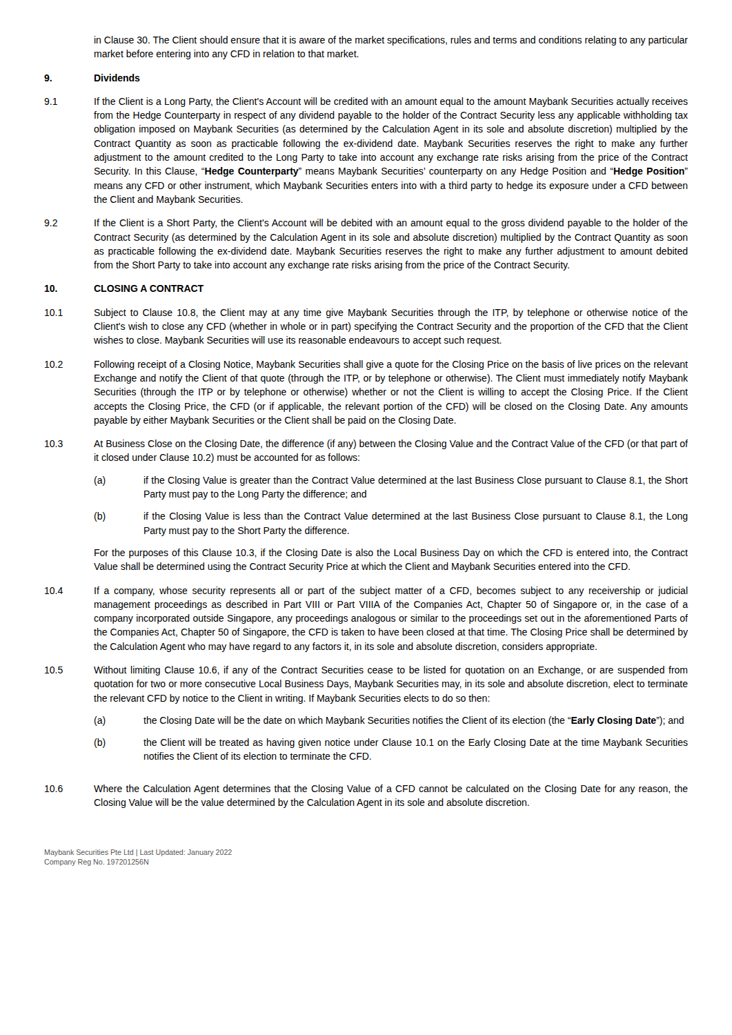in Clause 30. The Client should ensure that it is aware of the market specifications, rules and terms and conditions relating to any particular market before entering into any CFD in relation to that market.
9.
Dividends
9.1
If the Client is a Long Party, the Client's Account will be credited with an amount equal to the amount Maybank Securities actually receives from the Hedge Counterparty in respect of any dividend payable to the holder of the Contract Security less any applicable withholding tax obligation imposed on Maybank Securities (as determined by the Calculation Agent in its sole and absolute discretion) multiplied by the Contract Quantity as soon as practicable following the ex-dividend date. Maybank Securities reserves the right to make any further adjustment to the amount credited to the Long Party to take into account any exchange rate risks arising from the price of the Contract Security. In this Clause, “Hedge Counterparty” means Maybank Securities’ counterparty on any Hedge Position and “Hedge Position” means any CFD or other instrument, which Maybank Securities enters into with a third party to hedge its exposure under a CFD between the Client and Maybank Securities.
9.2
If the Client is a Short Party, the Client's Account will be debited with an amount equal to the gross dividend payable to the holder of the Contract Security (as determined by the Calculation Agent in its sole and absolute discretion) multiplied by the Contract Quantity as soon as practicable following the ex-dividend date. Maybank Securities reserves the right to make any further adjustment to amount debited from the Short Party to take into account any exchange rate risks arising from the price of the Contract Security.
10.
CLOSING A CONTRACT
10.1
Subject to Clause 10.8, the Client may at any time give Maybank Securities through the ITP, by telephone or otherwise notice of the Client's wish to close any CFD (whether in whole or in part) specifying the Contract Security and the proportion of the CFD that the Client wishes to close. Maybank Securities will use its reasonable endeavours to accept such request.
10.2
Following receipt of a Closing Notice, Maybank Securities shall give a quote for the Closing Price on the basis of live prices on the relevant Exchange and notify the Client of that quote (through the ITP, or by telephone or otherwise). The Client must immediately notify Maybank Securities (through the ITP or by telephone or otherwise) whether or not the Client is willing to accept the Closing Price. If the Client accepts the Closing Price, the CFD (or if applicable, the relevant portion of the CFD) will be closed on the Closing Date. Any amounts payable by either Maybank Securities or the Client shall be paid on the Closing Date.
10.3
At Business Close on the Closing Date, the difference (if any) between the Closing Value and the Contract Value of the CFD (or that part of it closed under Clause 10.2) must be accounted for as follows:
(a)
if the Closing Value is greater than the Contract Value determined at the last Business Close pursuant to Clause 8.1, the Short Party must pay to the Long Party the difference; and
(b)
if the Closing Value is less than the Contract Value determined at the last Business Close pursuant to Clause 8.1, the Long Party must pay to the Short Party the difference.
For the purposes of this Clause 10.3, if the Closing Date is also the Local Business Day on which the CFD is entered into, the Contract Value shall be determined using the Contract Security Price at which the Client and Maybank Securities entered into the CFD.
10.4
If a company, whose security represents all or part of the subject matter of a CFD, becomes subject to any receivership or judicial management proceedings as described in Part VIII or Part VIIIA of the Companies Act, Chapter 50 of Singapore or, in the case of a company incorporated outside Singapore, any proceedings analogous or similar to the proceedings set out in the aforementioned Parts of the Companies Act, Chapter 50 of Singapore, the CFD is taken to have been closed at that time. The Closing Price shall be determined by the Calculation Agent who may have regard to any factors it, in its sole and absolute discretion, considers appropriate.
10.5
Without limiting Clause 10.6, if any of the Contract Securities cease to be listed for quotation on an Exchange, or are suspended from quotation for two or more consecutive Local Business Days, Maybank Securities may, in its sole and absolute discretion, elect to terminate the relevant CFD by notice to the Client in writing. If Maybank Securities elects to do so then:
(a)
the Closing Date will be the date on which Maybank Securities notifies the Client of its election (the “Early Closing Date”); and
(b)
the Client will be treated as having given notice under Clause 10.1 on the Early Closing Date at the time Maybank Securities notifies the Client of its election to terminate the CFD.
10.6
Where the Calculation Agent determines that the Closing Value of a CFD cannot be calculated on the Closing Date for any reason, the Closing Value will be the value determined by the Calculation Agent in its sole and absolute discretion.
Maybank Securities Pte Ltd | Last Updated: January 2022
Company Reg No. 197201256N